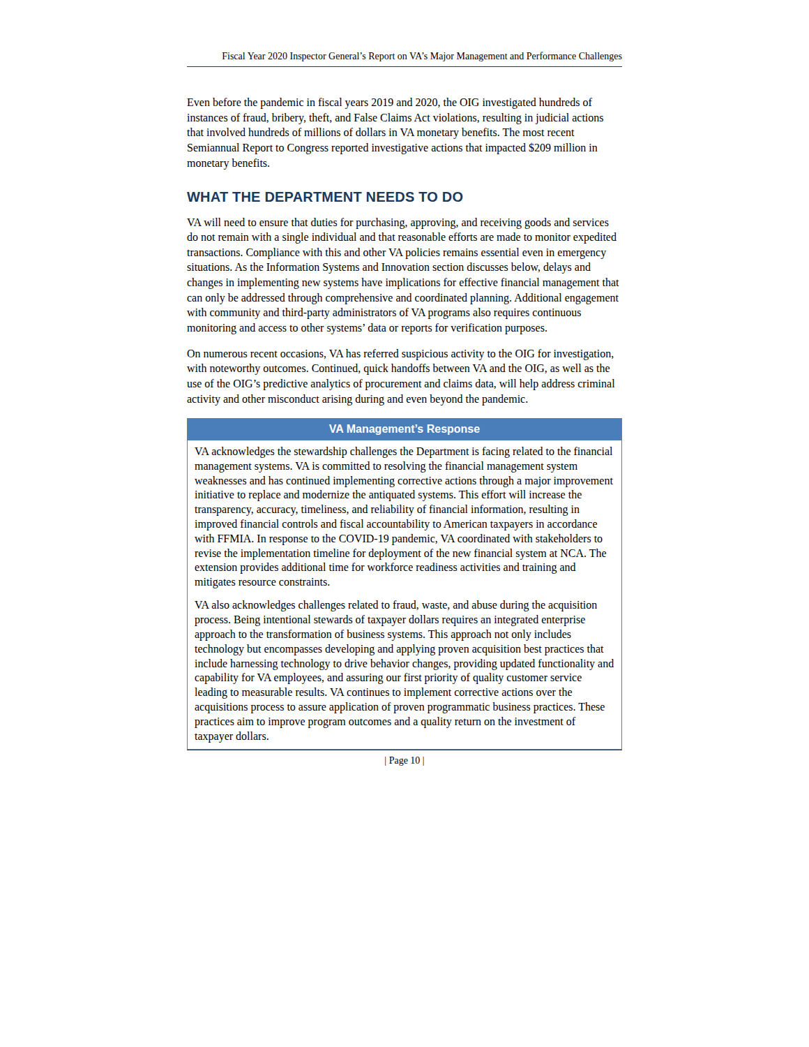Fiscal Year 2020 Inspector General’s Report on VA’s Major Management and Performance Challenges
Even before the pandemic in fiscal years 2019 and 2020, the OIG investigated hundreds of instances of fraud, bribery, theft, and False Claims Act violations, resulting in judicial actions that involved hundreds of millions of dollars in VA monetary benefits. The most recent Semiannual Report to Congress reported investigative actions that impacted $209 million in monetary benefits.
WHAT THE DEPARTMENT NEEDS TO DO
VA will need to ensure that duties for purchasing, approving, and receiving goods and services do not remain with a single individual and that reasonable efforts are made to monitor expedited transactions. Compliance with this and other VA policies remains essential even in emergency situations. As the Information Systems and Innovation section discusses below, delays and changes in implementing new systems have implications for effective financial management that can only be addressed through comprehensive and coordinated planning. Additional engagement with community and third-party administrators of VA programs also requires continuous monitoring and access to other systems’ data or reports for verification purposes.
On numerous recent occasions, VA has referred suspicious activity to the OIG for investigation, with noteworthy outcomes. Continued, quick handoffs between VA and the OIG, as well as the use of the OIG’s predictive analytics of procurement and claims data, will help address criminal activity and other misconduct arising during and even beyond the pandemic.
VA Management’s Response
VA acknowledges the stewardship challenges the Department is facing related to the financial management systems. VA is committed to resolving the financial management system weaknesses and has continued implementing corrective actions through a major improvement initiative to replace and modernize the antiquated systems. This effort will increase the transparency, accuracy, timeliness, and reliability of financial information, resulting in improved financial controls and fiscal accountability to American taxpayers in accordance with FFMIA. In response to the COVID-19 pandemic, VA coordinated with stakeholders to revise the implementation timeline for deployment of the new financial system at NCA. The extension provides additional time for workforce readiness activities and training and mitigates resource constraints.
VA also acknowledges challenges related to fraud, waste, and abuse during the acquisition process. Being intentional stewards of taxpayer dollars requires an integrated enterprise approach to the transformation of business systems. This approach not only includes technology but encompasses developing and applying proven acquisition best practices that include harnessing technology to drive behavior changes, providing updated functionality and capability for VA employees, and assuring our first priority of quality customer service leading to measurable results. VA continues to implement corrective actions over the acquisitions process to assure application of proven programmatic business practices. These practices aim to improve program outcomes and a quality return on the investment of taxpayer dollars.
| Page 10 |